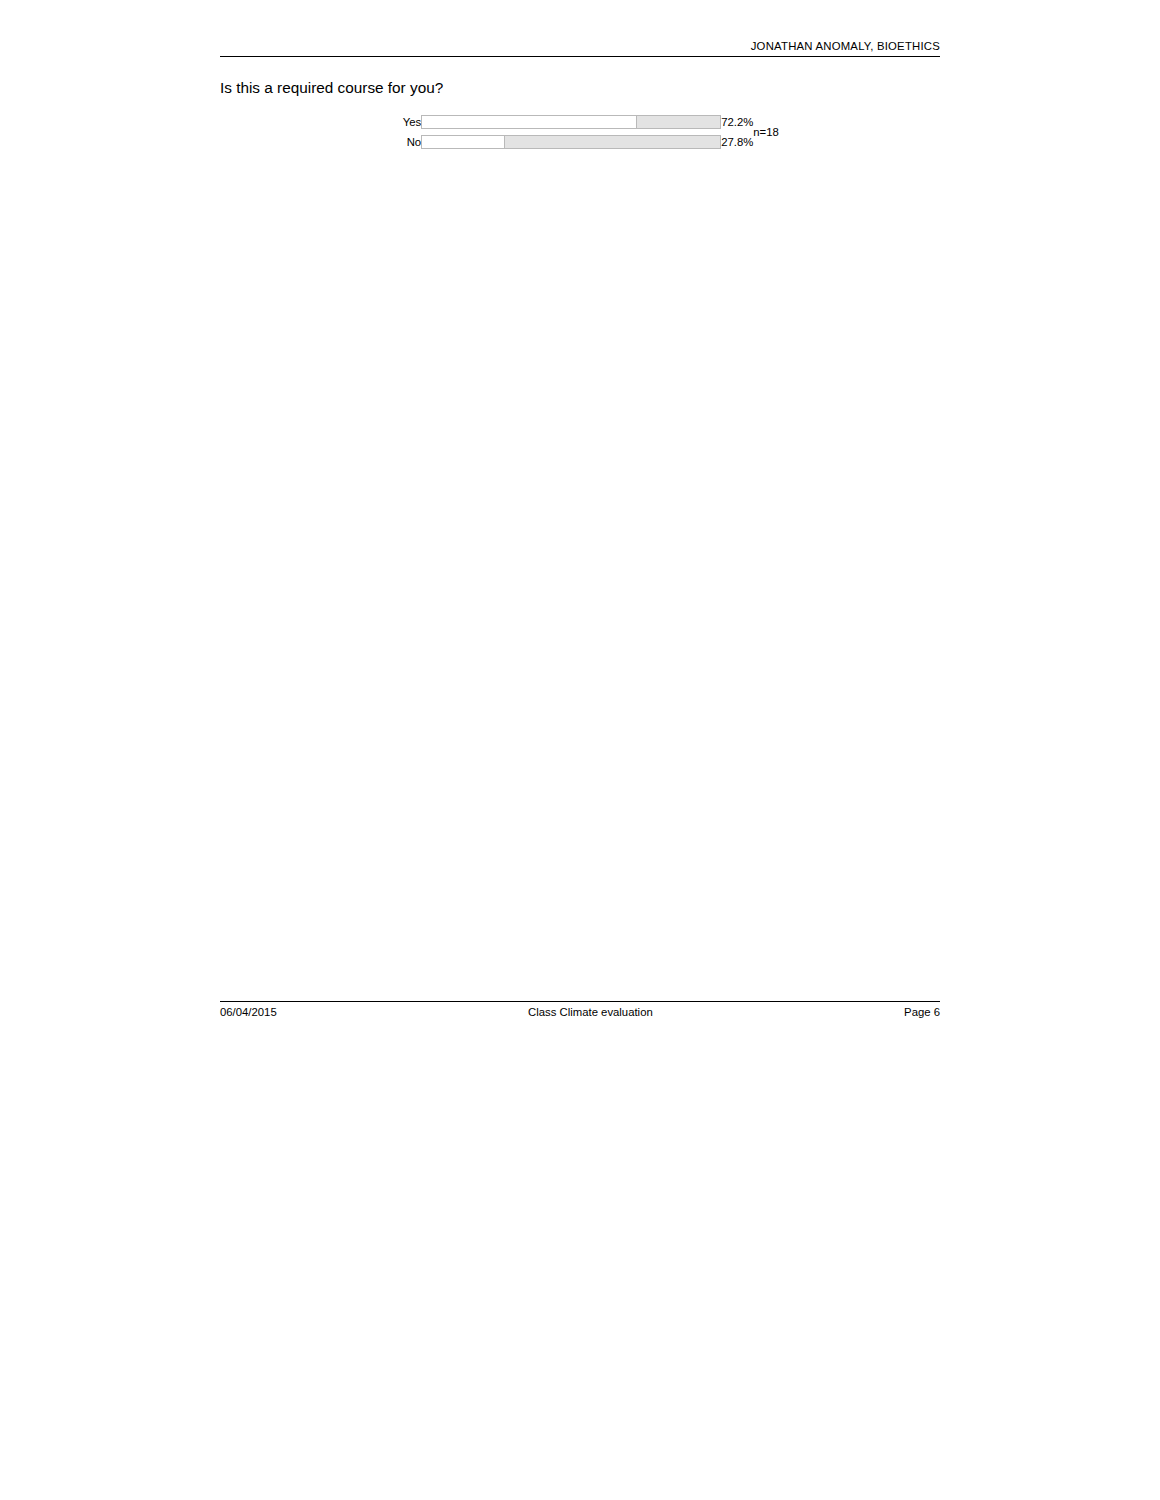JONATHAN ANOMALY, BIOETHICS
Is this a required course for you?
| Yes | | 72.2% | n=18 |
| No | | 27.8% |
06/04/2015
Class Climate evaluation
Page 6